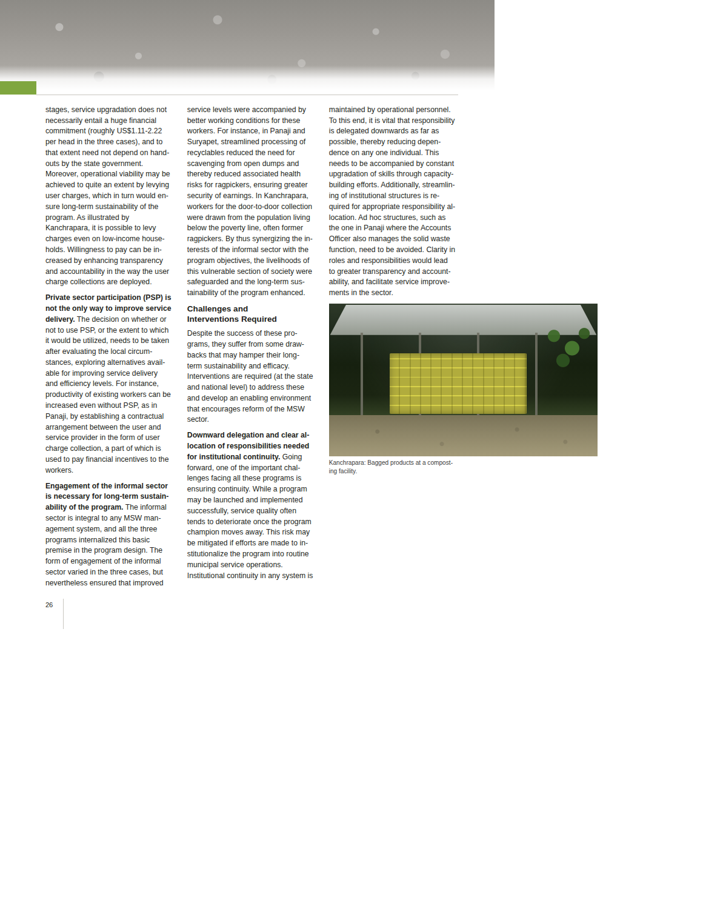stages, service upgradation does not necessarily entail a huge financial commitment (roughly US$1.11-2.22 per head in the three cases), and to that extent need not depend on handouts by the state government. Moreover, operational viability may be achieved to quite an extent by levying user charges, which in turn would ensure long-term sustainability of the program. As illustrated by Kanchrapara, it is possible to levy charges even on low-income households. Willingness to pay can be increased by enhancing transparency and accountability in the way the user charge collections are deployed.
Private sector participation (PSP) is not the only way to improve service delivery. The decision on whether or not to use PSP, or the extent to which it would be utilized, needs to be taken after evaluating the local circumstances, exploring alternatives available for improving service delivery and efficiency levels. For instance, productivity of existing workers can be increased even without PSP, as in Panaji, by establishing a contractual arrangement between the user and service provider in the form of user charge collection, a part of which is used to pay financial incentives to the workers.
Engagement of the informal sector is necessary for long-term sustainability of the program. The informal sector is integral to any MSW management system, and all the three programs internalized this basic premise in the program design. The form of engagement of the informal sector varied in the three cases, but nevertheless ensured that improved service levels were accompanied by better working conditions for these workers. For instance, in Panaji and Suryapet, streamlined processing of recyclables reduced the need for scavenging from open dumps and thereby reduced associated health risks for ragpickers, ensuring greater security of earnings. In Kanchrapara, workers for the door-to-door collection were drawn from the population living below the poverty line, often former ragpickers. By thus synergizing the interests of the informal sector with the program objectives, the livelihoods of this vulnerable section of society were safeguarded and the long-term sustainability of the program enhanced.
Challenges and
Interventions Required
Despite the success of these programs, they suffer from some drawbacks that may hamper their long-term sustainability and efficacy. Interventions are required (at the state and national level) to address these and develop an enabling environment that encourages reform of the MSW sector.
Downward delegation and clear allocation of responsibilities needed for institutional continuity. Going forward, one of the important challenges facing all these programs is ensuring continuity. While a program may be launched and implemented successfully, service quality often tends to deteriorate once the program champion moves away. This risk may be mitigated if efforts are made to institutionalize the program into routine municipal service operations. Institutional continuity in any system is maintained by operational personnel. To this end, it is vital that responsibility is delegated downwards as far as possible, thereby reducing dependence on any one individual. This needs to be accompanied by constant upgradation of skills through capacity-building efforts. Additionally, streamlining of institutional structures is required for appropriate responsibility allocation. Ad hoc structures, such as the one in Panaji where the Accounts Officer also manages the solid waste function, need to be avoided. Clarity in roles and responsibilities would lead to greater transparency and accountability, and facilitate service improvements in the sector.
Kanchrapara: Bagged products at a composting facility.
26